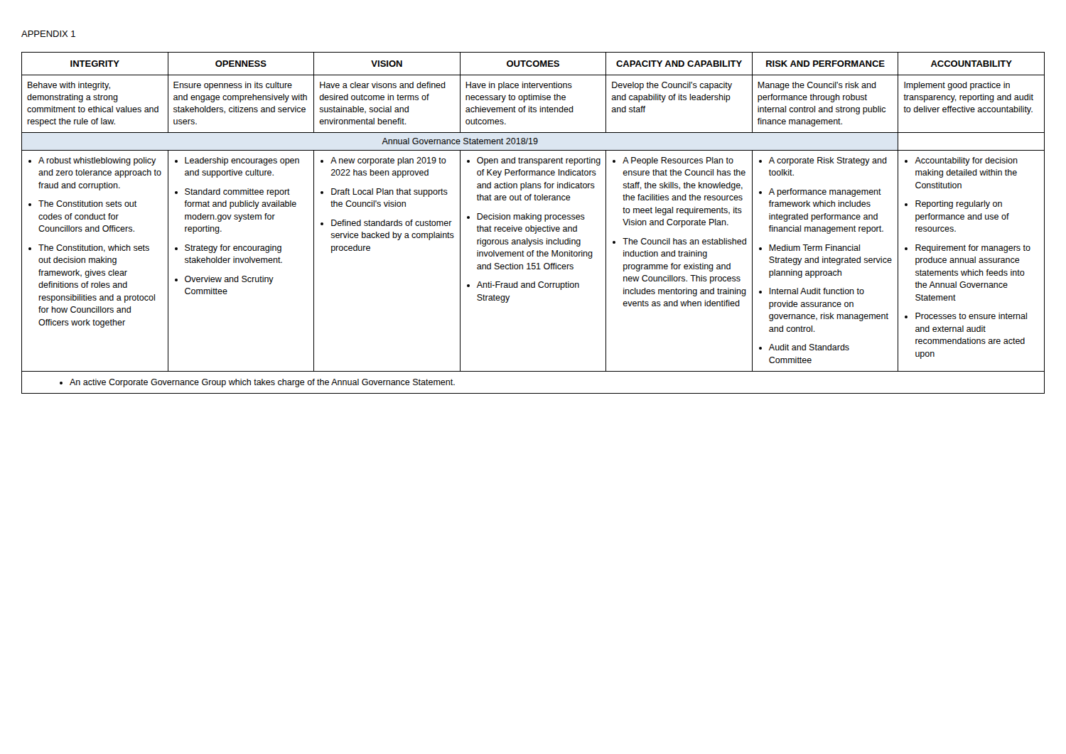APPENDIX 1
| INTEGRITY | OPENNESS | VISION | OUTCOMES | CAPACITY AND CAPABILITY | RISK AND PERFORMANCE | ACCOUNTABILITY |
| --- | --- | --- | --- | --- | --- | --- |
| Behave with integrity, demonstrating a strong commitment to ethical values and respect the rule of law. | Ensure openness in its culture and engage comprehensively with stakeholders, citizens and service users. | Have a clear visons and defined desired outcome in terms of sustainable, social and environmental benefit. | Have in place interventions necessary to optimise the achievement of its intended outcomes. | Develop the Council's capacity and capability of its leadership and staff | Manage the Council's risk and performance through robust internal control and strong public finance management. | Implement good practice in transparency, reporting and audit to deliver effective accountability. |
| Annual Governance Statement 2018/19 | |
| A robust whistleblowing policy and zero tolerance approach to fraud and corruption. The Constitution sets out codes of conduct for Councillors and Officers. The Constitution, which sets out decision making framework, gives clear definitions of roles and responsibilities and a protocol for how Councillors and Officers work together | Leadership encourages open and supportive culture. Standard committee report format and publicly available modern.gov system for reporting. Strategy for encouraging stakeholder involvement. Overview and Scrutiny Committee | A new corporate plan 2019 to 2022 has been approved Draft Local Plan that supports the Council's vision Defined standards of customer service backed by a complaints procedure | Open and transparent reporting of Key Performance Indicators and action plans for indicators that are out of tolerance Decision making processes that receive objective and rigorous analysis including involvement of the Monitoring and Section 151 Officers Anti-Fraud and Corruption Strategy | A People Resources Plan to ensure that the Council has the staff, the skills, the knowledge, the facilities and the resources to meet legal requirements, its Vision and Corporate Plan. The Council has an established induction and training programme for existing and new Councillors. This process includes mentoring and training events as and when identified | A corporate Risk Strategy and toolkit. A performance management framework which includes integrated performance and financial management report. Medium Term Financial Strategy and integrated service planning approach Internal Audit function to provide assurance on governance, risk management and control. Audit and Standards Committee | Accountability for decision making detailed within the Constitution Reporting regularly on performance and use of resources. Requirement for managers to produce annual assurance statements which feeds into the Annual Governance Statement Processes to ensure internal and external audit recommendations are acted upon |
| An active Corporate Governance Group which takes charge of the Annual Governance Statement. |